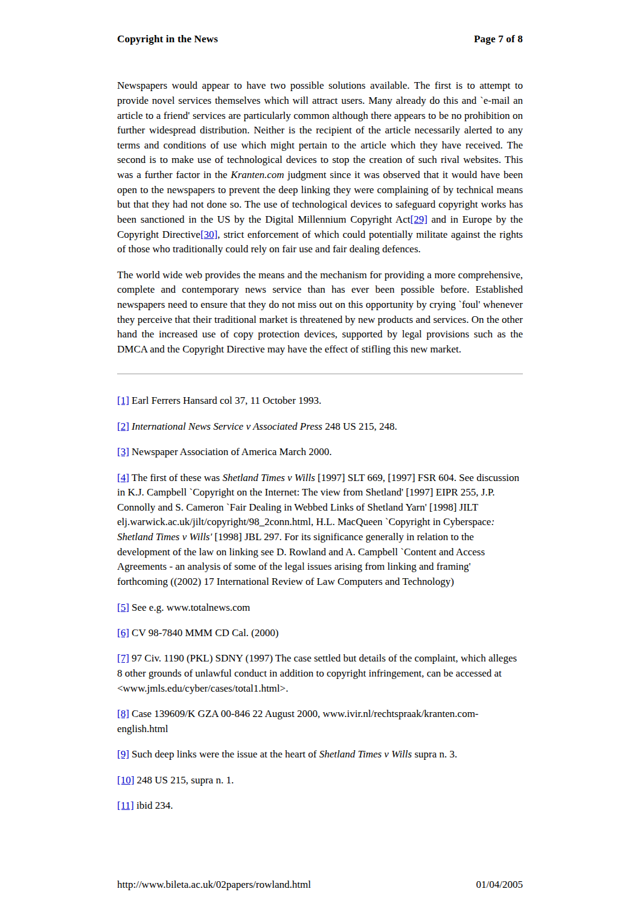Copyright in the News
Page 7 of 8
Newspapers would appear to have two possible solutions available. The first is to attempt to provide novel services themselves which will attract users. Many already do this and `e-mail an article to a friend' services are particularly common although there appears to be no prohibition on further widespread distribution. Neither is the recipient of the article necessarily alerted to any terms and conditions of use which might pertain to the article which they have received. The second is to make use of technological devices to stop the creation of such rival websites. This was a further factor in the Kranten.com judgment since it was observed that it would have been open to the newspapers to prevent the deep linking they were complaining of by technical means but that they had not done so. The use of technological devices to safeguard copyright works has been sanctioned in the US by the Digital Millennium Copyright Act[29] and in Europe by the Copyright Directive[30], strict enforcement of which could potentially militate against the rights of those who traditionally could rely on fair use and fair dealing defences.
The world wide web provides the means and the mechanism for providing a more comprehensive, complete and contemporary news service than has ever been possible before. Established newspapers need to ensure that they do not miss out on this opportunity by crying `foul' whenever they perceive that their traditional market is threatened by new products and services. On the other hand the increased use of copy protection devices, supported by legal provisions such as the DMCA and the Copyright Directive may have the effect of stifling this new market.
[1] Earl Ferrers Hansard col 37, 11 October 1993.
[2] International News Service v Associated Press 248 US 215, 248.
[3] Newspaper Association of America March 2000.
[4] The first of these was Shetland Times v Wills [1997] SLT 669, [1997] FSR 604. See discussion in K.J. Campbell `Copyright on the Internet: The view from Shetland' [1997] EIPR 255, J.P. Connolly and S. Cameron `Fair Dealing in Webbed Links of Shetland Yarn' [1998] JILT elj.warwick.ac.uk/jilt/copyright/98_2conn.html, H.L. MacQueen `Copyright in Cyberspace: Shetland Times v Wills' [1998] JBL 297. For its significance generally in relation to the development of the law on linking see D. Rowland and A. Campbell `Content and Access Agreements - an analysis of some of the legal issues arising from linking and framing' forthcoming ((2002) 17 International Review of Law Computers and Technology)
[5] See e.g. www.totalnews.com
[6] CV 98-7840 MMM CD Cal. (2000)
[7] 97 Civ. 1190 (PKL) SDNY (1997) The case settled but details of the complaint, which alleges 8 other grounds of unlawful conduct in addition to copyright infringement, can be accessed at <www.jmls.edu/cyber/cases/total1.html>.
[8] Case 139609/K GZA 00-846 22 August 2000, www.ivir.nl/rechtspraak/kranten.com-english.html
[9] Such deep links were the issue at the heart of Shetland Times v Wills supra n. 3.
[10] 248 US 215, supra n. 1.
[11] ibid 234.
http://www.bileta.ac.uk/02papers/rowland.html
01/04/2005